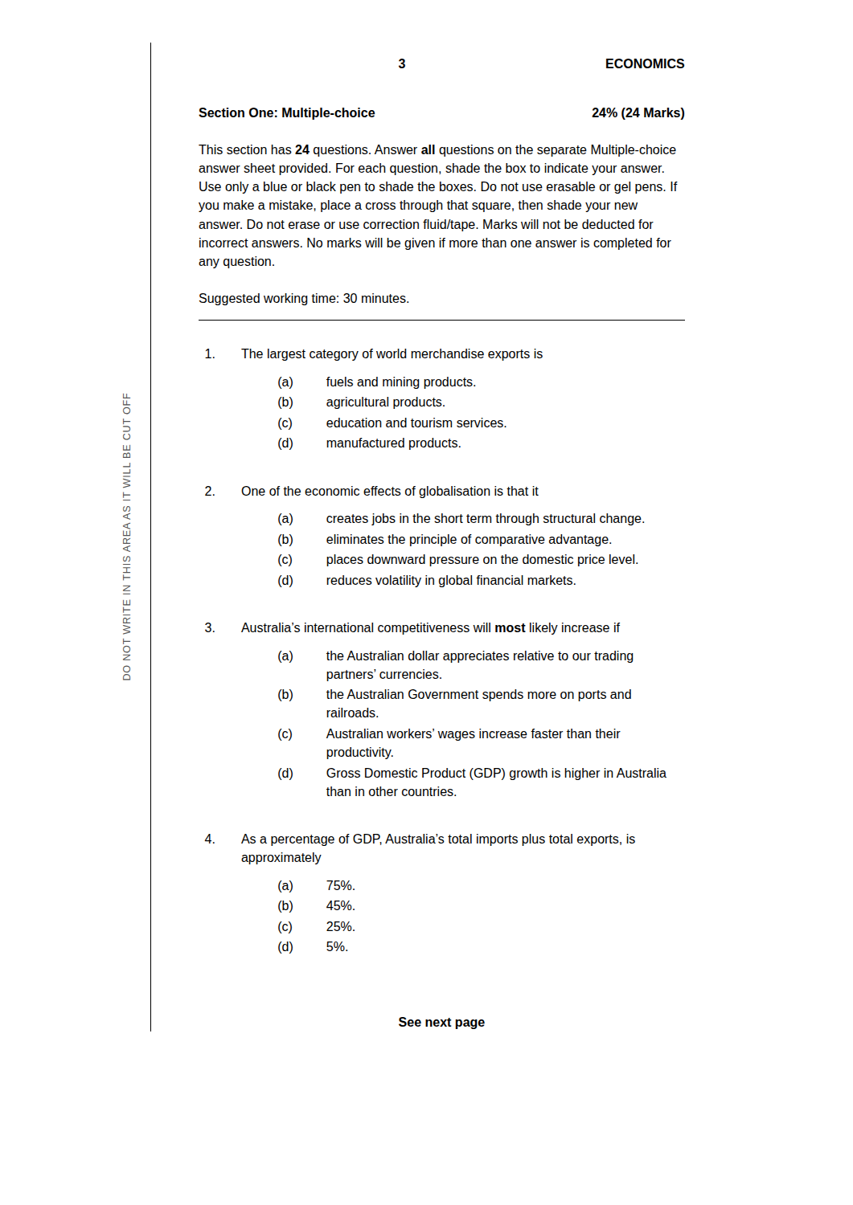DO NOT WRITE IN THIS AREA AS IT WILL BE CUT OFF
3 ECONOMICS
Section One: Multiple-choice 24% (24 Marks)
This section has 24 questions. Answer all questions on the separate Multiple-choice answer sheet provided. For each question, shade the box to indicate your answer. Use only a blue or black pen to shade the boxes. Do not use erasable or gel pens. If you make a mistake, place a cross through that square, then shade your new answer. Do not erase or use correction fluid/tape. Marks will not be deducted for incorrect answers. No marks will be given if more than one answer is completed for any question.
Suggested working time: 30 minutes.
1.
The largest category of world merchandise exports is
(a) fuels and mining products.
(b) agricultural products.
(c) education and tourism services.
(d) manufactured products.
2.
One of the economic effects of globalisation is that it
(a) creates jobs in the short term through structural change.
(b) eliminates the principle of comparative advantage.
(c) places downward pressure on the domestic price level.
(d) reduces volatility in global financial markets.
3.
Australia’s international competitiveness will most likely increase if
(a) the Australian dollar appreciates relative to our trading partners’ currencies.
(b) the Australian Government spends more on ports and railroads.
(c) Australian workers’ wages increase faster than their productivity.
(d) Gross Domestic Product (GDP) growth is higher in Australia than in other countries.
4.
As a percentage of GDP, Australia’s total imports plus total exports, is approximately
(a) 75%.
(b) 45%.
(c) 25%.
(d) 5%.
See next page